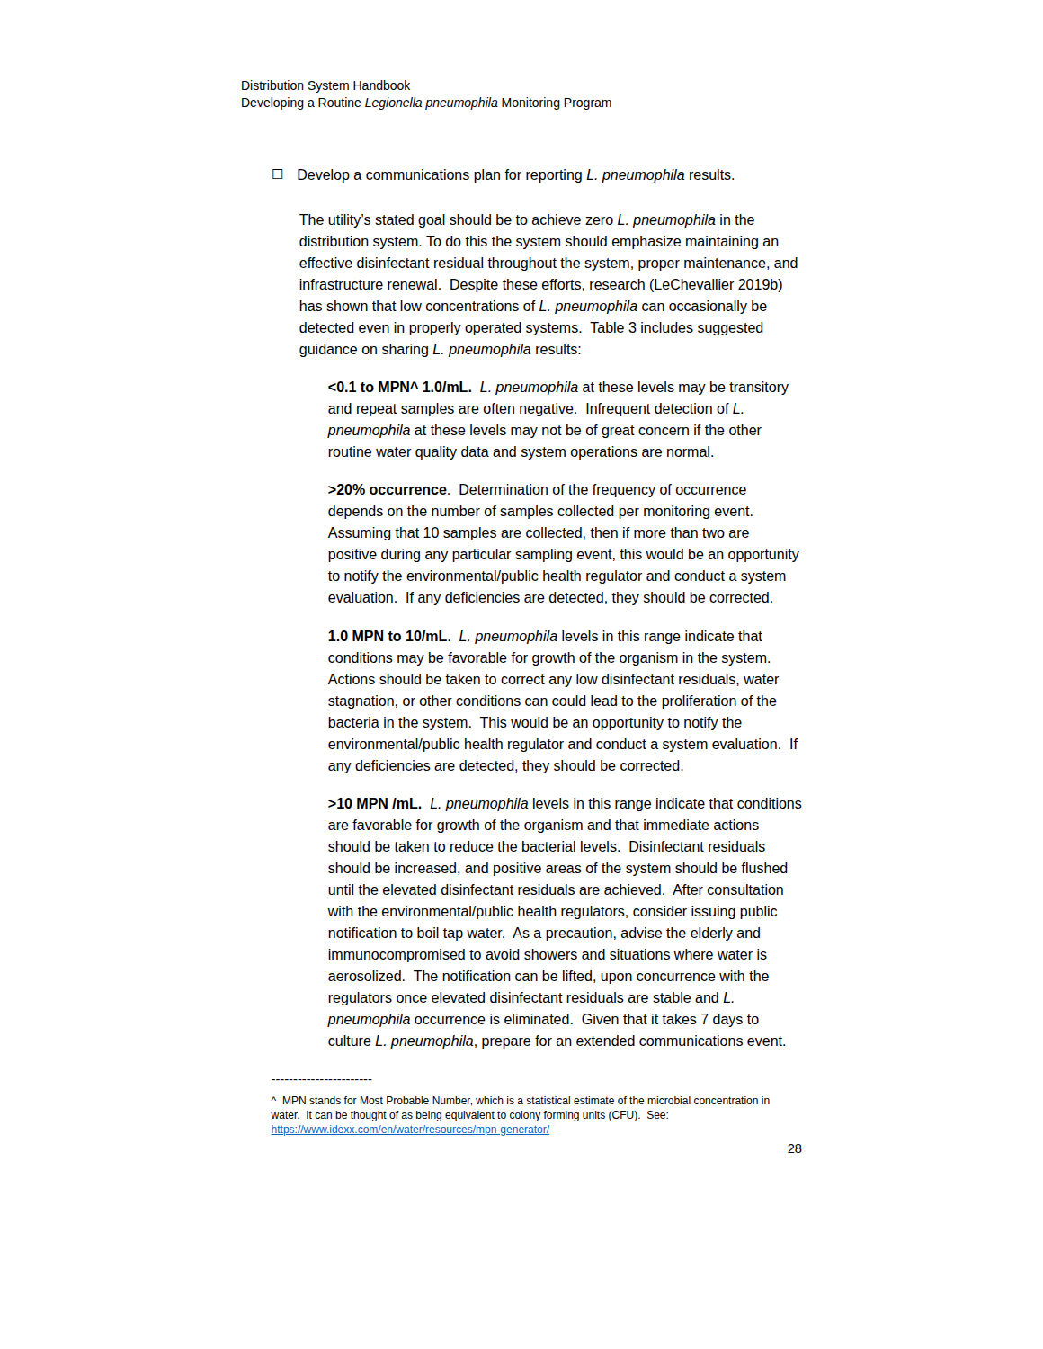Distribution System Handbook Developing a Routine Legionella pneumophila Monitoring Program
☐
Develop a communications plan for reporting L. pneumophila results.
The utility’s stated goal should be to achieve zero L. pneumophila in the distribution system. To do this the system should emphasize maintaining an effective disinfectant residual throughout the system, proper maintenance, and infrastructure renewal. Despite these efforts, research (LeChevallier 2019b) has shown that low concentrations of L. pneumophila can occasionally be detected even in properly operated systems. Table 3 includes suggested guidance on sharing L. pneumophila results:
<0.1 to MPN^ 1.0/mL. L. pneumophila at these levels may be transitory and repeat samples are often negative. Infrequent detection of L. pneumophila at these levels may not be of great concern if the other routine water quality data and system operations are normal.
>20% occurrence. Determination of the frequency of occurrence depends on the number of samples collected per monitoring event. Assuming that 10 samples are collected, then if more than two are positive during any particular sampling event, this would be an opportunity to notify the environmental/public health regulator and conduct a system evaluation. If any deficiencies are detected, they should be corrected.
1.0 MPN to 10/mL. L. pneumophila levels in this range indicate that conditions may be favorable for growth of the organism in the system. Actions should be taken to correct any low disinfectant residuals, water stagnation, or other conditions can could lead to the proliferation of the bacteria in the system. This would be an opportunity to notify the environmental/public health regulator and conduct a system evaluation. If any deficiencies are detected, they should be corrected.
>10 MPN /mL. L. pneumophila levels in this range indicate that conditions are favorable for growth of the organism and that immediate actions should be taken to reduce the bacterial levels. Disinfectant residuals should be increased, and positive areas of the system should be flushed until the elevated disinfectant residuals are achieved. After consultation with the environmental/public health regulators, consider issuing public notification to boil tap water. As a precaution, advise the elderly and immunocompromised to avoid showers and situations where water is aerosolized. The notification can be lifted, upon concurrence with the regulators once elevated disinfectant residuals are stable and L. pneumophila occurrence is eliminated. Given that it takes 7 days to culture L. pneumophila, prepare for an extended communications event.
-----------------------
^ MPN stands for Most Probable Number, which is a statistical estimate of the microbial concentration in water. It can be thought of as being equivalent to colony forming units (CFU). See: https://www.idexx.com/en/water/resources/mpn-generator/
28